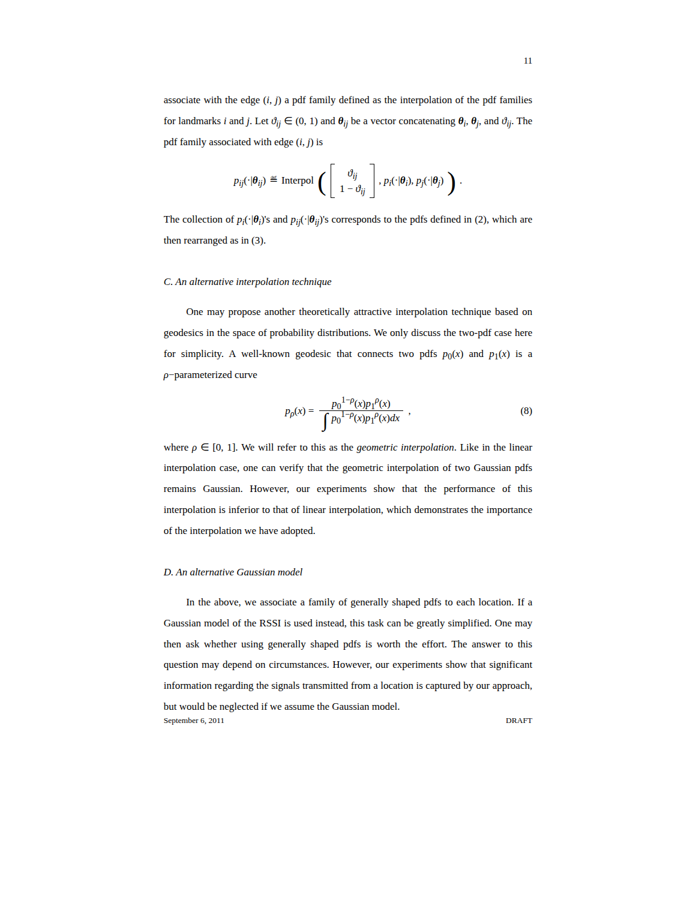11
associate with the edge (i, j) a pdf family defined as the interpolation of the pdf families for landmarks i and j. Let ϑij ∈ (0, 1) and θij be a vector concatenating θi, θj, and ϑij. The pdf family associated with edge (i, j) is
pij(·|θij) ≝ Interpol ( ϑij 1 − ϑij , pi(·|θi), pj(·|θj) ) .
The collection of pi(·|θi)'s and pij(·|θij)'s corresponds to the pdfs defined in (2), which are then rearranged as in (3).
C. An alternative interpolation technique
One may propose another theoretically attractive interpolation technique based on geodesics in the space of probability distributions. We only discuss the two-pdf case here for simplicity. A well-known geodesic that connects two pdfs p0(x) and p1(x) is a ρ−parameterized curve
pρ(x) = p01−ρ(x)p1ρ(x) ∫ p01−ρ(x)p1ρ(x)dx , (8)
where ρ ∈ [0, 1]. We will refer to this as the geometric interpolation. Like in the linear interpolation case, one can verify that the geometric interpolation of two Gaussian pdfs remains Gaussian. However, our experiments show that the performance of this interpolation is inferior to that of linear interpolation, which demonstrates the importance of the interpolation we have adopted.
D. An alternative Gaussian model
In the above, we associate a family of generally shaped pdfs to each location. If a Gaussian model of the RSSI is used instead, this task can be greatly simplified. One may then ask whether using generally shaped pdfs is worth the effort. The answer to this question may depend on circumstances. However, our experiments show that significant information regarding the signals transmitted from a location is captured by our approach, but would be neglected if we assume the Gaussian model.
September 6, 2011 DRAFT